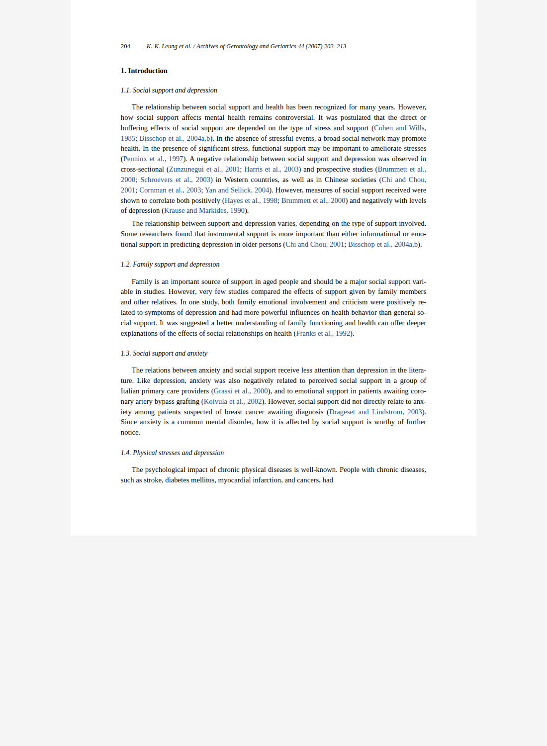204 K.-K. Leung et al. / Archives of Gerontology and Geriatrics 44 (2007) 203–213
1. Introduction
1.1. Social support and depression
The relationship between social support and health has been recognized for many years. However, how social support affects mental health remains controversial. It was postulated that the direct or buffering effects of social support are depended on the type of stress and support (Cohen and Wills, 1985; Bisschop et al., 2004a,b). In the absence of stressful events, a broad social network may promote health. In the presence of significant stress, functional support may be important to ameliorate stresses (Penninx et al., 1997). A negative relationship between social support and depression was observed in cross-sectional (Zunzunegui et al., 2001; Harris et al., 2003) and prospective studies (Brummett et al., 2000; Schroevers et al., 2003) in Western countries, as well as in Chinese societies (Chi and Chou, 2001; Cornman et al., 2003; Yan and Sellick, 2004). However, measures of social support received were shown to correlate both positively (Hayes et al., 1998; Brummett et al., 2000) and negatively with levels of depression (Krause and Markides, 1990).
The relationship between support and depression varies, depending on the type of support involved. Some researchers found that instrumental support is more important than either informational or emotional support in predicting depression in older persons (Chi and Chou, 2001; Bisschop et al., 2004a,b).
1.2. Family support and depression
Family is an important source of support in aged people and should be a major social support variable in studies. However, very few studies compared the effects of support given by family members and other relatives. In one study, both family emotional involvement and criticism were positively related to symptoms of depression and had more powerful influences on health behavior than general social support. It was suggested a better understanding of family functioning and health can offer deeper explanations of the effects of social relationships on health (Franks et al., 1992).
1.3. Social support and anxiety
The relations between anxiety and social support receive less attention than depression in the literature. Like depression, anxiety was also negatively related to perceived social support in a group of Italian primary care providers (Grassi et al., 2000), and to emotional support in patients awaiting coronary artery bypass grafting (Koivula et al., 2002). However, social support did not directly relate to anxiety among patients suspected of breast cancer awaiting diagnosis (Drageset and Lindstrom, 2003). Since anxiety is a common mental disorder, how it is affected by social support is worthy of further notice.
1.4. Physical stresses and depression
The psychological impact of chronic physical diseases is well-known. People with chronic diseases, such as stroke, diabetes mellitus, myocardial infarction, and cancers, had